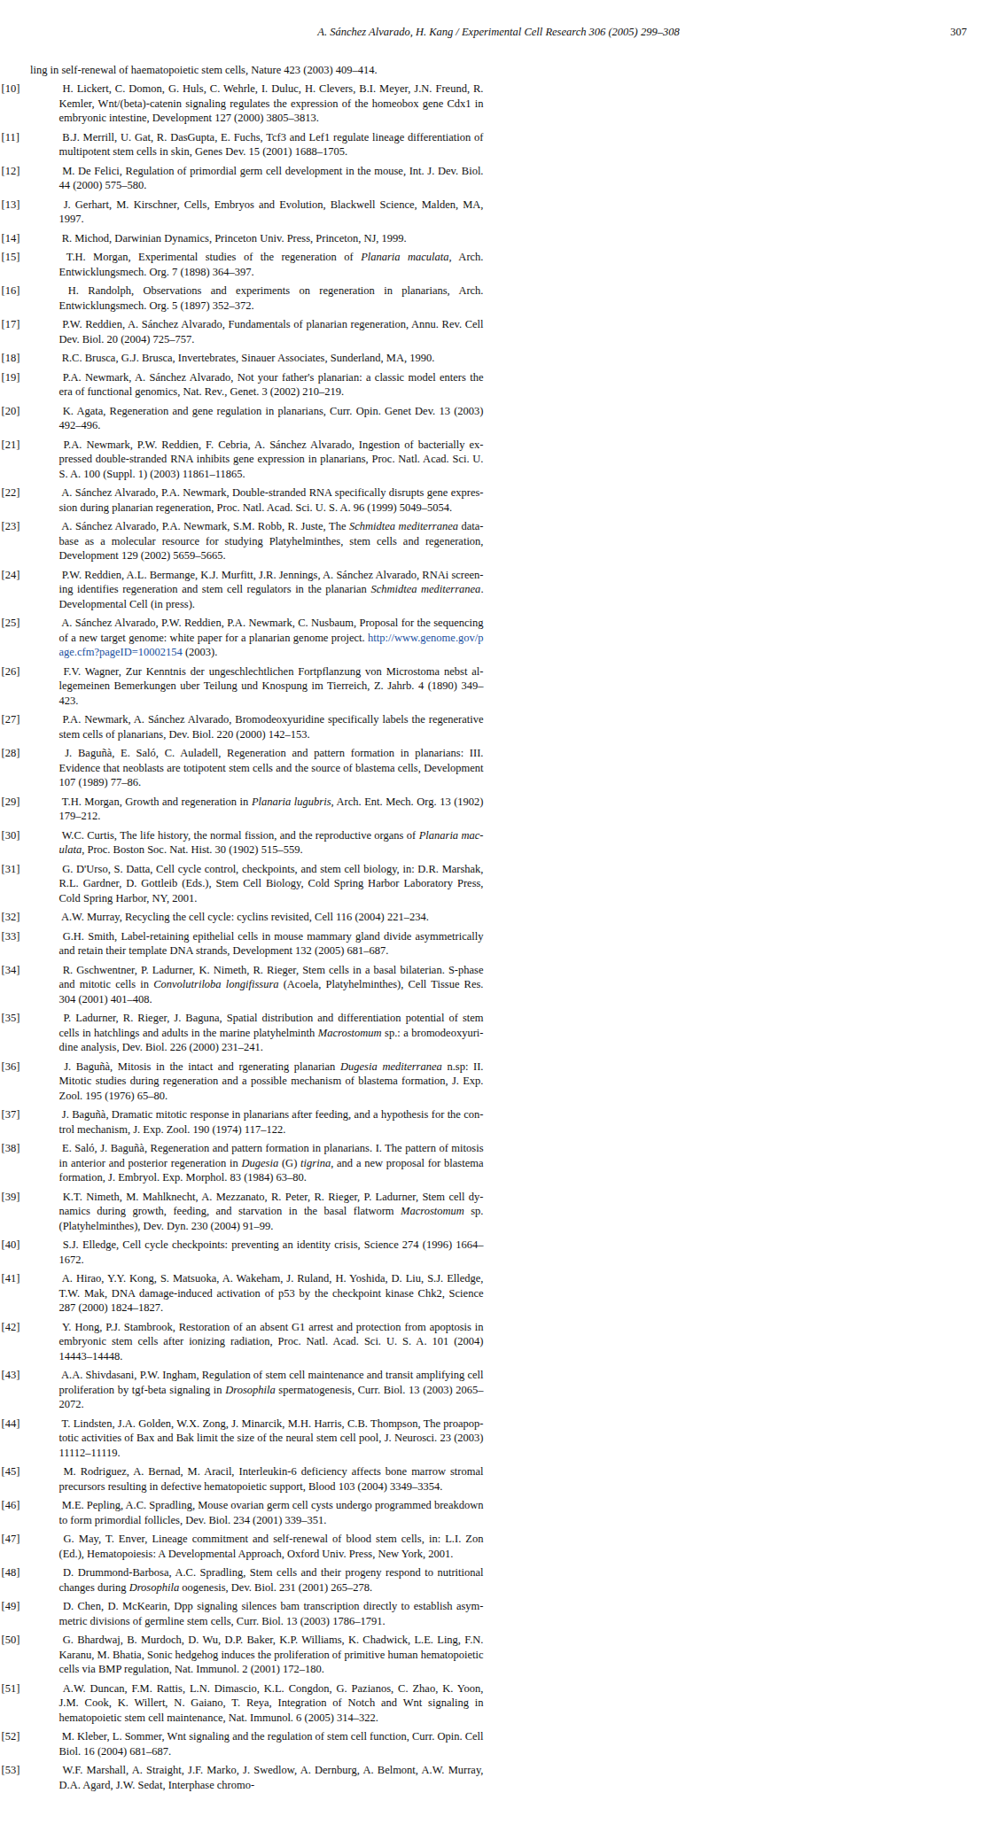A. Sánchez Alvarado, H. Kang / Experimental Cell Research 306 (2005) 299–308 307
ling in self-renewal of haematopoietic stem cells, Nature 423 (2003) 409–414.
[10] H. Lickert, C. Domon, G. Huls, C. Wehrle, I. Duluc, H. Clevers, B.I. Meyer, J.N. Freund, R. Kemler, Wnt/(beta)-catenin signaling regulates the expression of the homeobox gene Cdx1 in embryonic intestine, Development 127 (2000) 3805–3813.
[11] B.J. Merrill, U. Gat, R. DasGupta, E. Fuchs, Tcf3 and Lef1 regulate lineage differentiation of multipotent stem cells in skin, Genes Dev. 15 (2001) 1688–1705.
[12] M. De Felici, Regulation of primordial germ cell development in the mouse, Int. J. Dev. Biol. 44 (2000) 575–580.
[13] J. Gerhart, M. Kirschner, Cells, Embryos and Evolution, Blackwell Science, Malden, MA, 1997.
[14] R. Michod, Darwinian Dynamics, Princeton Univ. Press, Princeton, NJ, 1999.
[15] T.H. Morgan, Experimental studies of the regeneration of Planaria maculata, Arch. Entwicklungsmech. Org. 7 (1898) 364–397.
[16] H. Randolph, Observations and experiments on regeneration in planarians, Arch. Entwicklungsmech. Org. 5 (1897) 352–372.
[17] P.W. Reddien, A. Sánchez Alvarado, Fundamentals of planarian regeneration, Annu. Rev. Cell Dev. Biol. 20 (2004) 725–757.
[18] R.C. Brusca, G.J. Brusca, Invertebrates, Sinauer Associates, Sunderland, MA, 1990.
[19] P.A. Newmark, A. Sánchez Alvarado, Not your father's planarian: a classic model enters the era of functional genomics, Nat. Rev., Genet. 3 (2002) 210–219.
[20] K. Agata, Regeneration and gene regulation in planarians, Curr. Opin. Genet Dev. 13 (2003) 492–496.
[21] P.A. Newmark, P.W. Reddien, F. Cebria, A. Sánchez Alvarado, Ingestion of bacterially expressed double-stranded RNA inhibits gene expression in planarians, Proc. Natl. Acad. Sci. U. S. A. 100 (Suppl. 1) (2003) 11861–11865.
[22] A. Sánchez Alvarado, P.A. Newmark, Double-stranded RNA specifically disrupts gene expression during planarian regeneration, Proc. Natl. Acad. Sci. U. S. A. 96 (1999) 5049–5054.
[23] A. Sánchez Alvarado, P.A. Newmark, S.M. Robb, R. Juste, The Schmidtea mediterranea database as a molecular resource for studying Platyhelminthes, stem cells and regeneration, Development 129 (2002) 5659–5665.
[24] P.W. Reddien, A.L. Bermange, K.J. Murfitt, J.R. Jennings, A. Sánchez Alvarado, RNAi screening identifies regeneration and stem cell regulators in the planarian Schmidtea mediterranea. Developmental Cell (in press).
[25] A. Sánchez Alvarado, P.W. Reddien, P.A. Newmark, C. Nusbaum, Proposal for the sequencing of a new target genome: white paper for a planarian genome project. http://www.genome.gov/page.cfm?pageID=10002154 (2003).
[26] F.V. Wagner, Zur Kenntnis der ungeschlechtlichen Fortpflanzung von Microstoma nebst allegemeinen Bemerkungen uber Teilung und Knospung im Tierreich, Z. Jahrb. 4 (1890) 349–423.
[27] P.A. Newmark, A. Sánchez Alvarado, Bromodeoxyuridine specifically labels the regenerative stem cells of planarians, Dev. Biol. 220 (2000) 142–153.
[28] J. Baguñà, E. Saló, C. Auladell, Regeneration and pattern formation in planarians: III. Evidence that neoblasts are totipotent stem cells and the source of blastema cells, Development 107 (1989) 77–86.
[29] T.H. Morgan, Growth and regeneration in Planaria lugubris, Arch. Ent. Mech. Org. 13 (1902) 179–212.
[30] W.C. Curtis, The life history, the normal fission, and the reproductive organs of Planaria maculata, Proc. Boston Soc. Nat. Hist. 30 (1902) 515–559.
[31] G. D'Urso, S. Datta, Cell cycle control, checkpoints, and stem cell biology, in: D.R. Marshak, R.L. Gardner, D. Gottleib (Eds.), Stem Cell Biology, Cold Spring Harbor Laboratory Press, Cold Spring Harbor, NY, 2001.
[32] A.W. Murray, Recycling the cell cycle: cyclins revisited, Cell 116 (2004) 221–234.
[33] G.H. Smith, Label-retaining epithelial cells in mouse mammary gland divide asymmetrically and retain their template DNA strands, Development 132 (2005) 681–687.
[34] R. Gschwentner, P. Ladurner, K. Nimeth, R. Rieger, Stem cells in a basal bilaterian. S-phase and mitotic cells in Convolutriloba longifissura (Acoela, Platyhelminthes), Cell Tissue Res. 304 (2001) 401–408.
[35] P. Ladurner, R. Rieger, J. Baguna, Spatial distribution and differentiation potential of stem cells in hatchlings and adults in the marine platyhelminth Macrostomum sp.: a bromodeoxyuridine analysis, Dev. Biol. 226 (2000) 231–241.
[36] J. Baguñà, Mitosis in the intact and rgenerating planarian Dugesia mediterranea n.sp: II. Mitotic studies during regeneration and a possible mechanism of blastema formation, J. Exp. Zool. 195 (1976) 65–80.
[37] J. Baguñà, Dramatic mitotic response in planarians after feeding, and a hypothesis for the control mechanism, J. Exp. Zool. 190 (1974) 117–122.
[38] E. Saló, J. Baguñà, Regeneration and pattern formation in planarians. I. The pattern of mitosis in anterior and posterior regeneration in Dugesia (G) tigrina, and a new proposal for blastema formation, J. Embryol. Exp. Morphol. 83 (1984) 63–80.
[39] K.T. Nimeth, M. Mahlknecht, A. Mezzanato, R. Peter, R. Rieger, P. Ladurner, Stem cell dynamics during growth, feeding, and starvation in the basal flatworm Macrostomum sp. (Platyhelminthes), Dev. Dyn. 230 (2004) 91–99.
[40] S.J. Elledge, Cell cycle checkpoints: preventing an identity crisis, Science 274 (1996) 1664–1672.
[41] A. Hirao, Y.Y. Kong, S. Matsuoka, A. Wakeham, J. Ruland, H. Yoshida, D. Liu, S.J. Elledge, T.W. Mak, DNA damage-induced activation of p53 by the checkpoint kinase Chk2, Science 287 (2000) 1824–1827.
[42] Y. Hong, P.J. Stambrook, Restoration of an absent G1 arrest and protection from apoptosis in embryonic stem cells after ionizing radiation, Proc. Natl. Acad. Sci. U. S. A. 101 (2004) 14443–14448.
[43] A.A. Shivdasani, P.W. Ingham, Regulation of stem cell maintenance and transit amplifying cell proliferation by tgf-beta signaling in Drosophila spermatogenesis, Curr. Biol. 13 (2003) 2065–2072.
[44] T. Lindsten, J.A. Golden, W.X. Zong, J. Minarcik, M.H. Harris, C.B. Thompson, The proapoptotic activities of Bax and Bak limit the size of the neural stem cell pool, J. Neurosci. 23 (2003) 11112–11119.
[45] M. Rodriguez, A. Bernad, M. Aracil, Interleukin-6 deficiency affects bone marrow stromal precursors resulting in defective hematopoietic support, Blood 103 (2004) 3349–3354.
[46] M.E. Pepling, A.C. Spradling, Mouse ovarian germ cell cysts undergo programmed breakdown to form primordial follicles, Dev. Biol. 234 (2001) 339–351.
[47] G. May, T. Enver, Lineage commitment and self-renewal of blood stem cells, in: L.I. Zon (Ed.), Hematopoiesis: A Developmental Approach, Oxford Univ. Press, New York, 2001.
[48] D. Drummond-Barbosa, A.C. Spradling, Stem cells and their progeny respond to nutritional changes during Drosophila oogenesis, Dev. Biol. 231 (2001) 265–278.
[49] D. Chen, D. McKearin, Dpp signaling silences bam transcription directly to establish asymmetric divisions of germline stem cells, Curr. Biol. 13 (2003) 1786–1791.
[50] G. Bhardwaj, B. Murdoch, D. Wu, D.P. Baker, K.P. Williams, K. Chadwick, L.E. Ling, F.N. Karanu, M. Bhatia, Sonic hedgehog induces the proliferation of primitive human hematopoietic cells via BMP regulation, Nat. Immunol. 2 (2001) 172–180.
[51] A.W. Duncan, F.M. Rattis, L.N. Dimascio, K.L. Congdon, G. Pazianos, C. Zhao, K. Yoon, J.M. Cook, K. Willert, N. Gaiano, T. Reya, Integration of Notch and Wnt signaling in hematopoietic stem cell maintenance, Nat. Immunol. 6 (2005) 314–322.
[52] M. Kleber, L. Sommer, Wnt signaling and the regulation of stem cell function, Curr. Opin. Cell Biol. 16 (2004) 681–687.
[53] W.F. Marshall, A. Straight, J.F. Marko, J. Swedlow, A. Dernburg, A. Belmont, A.W. Murray, D.A. Agard, J.W. Sedat, Interphase chromo-